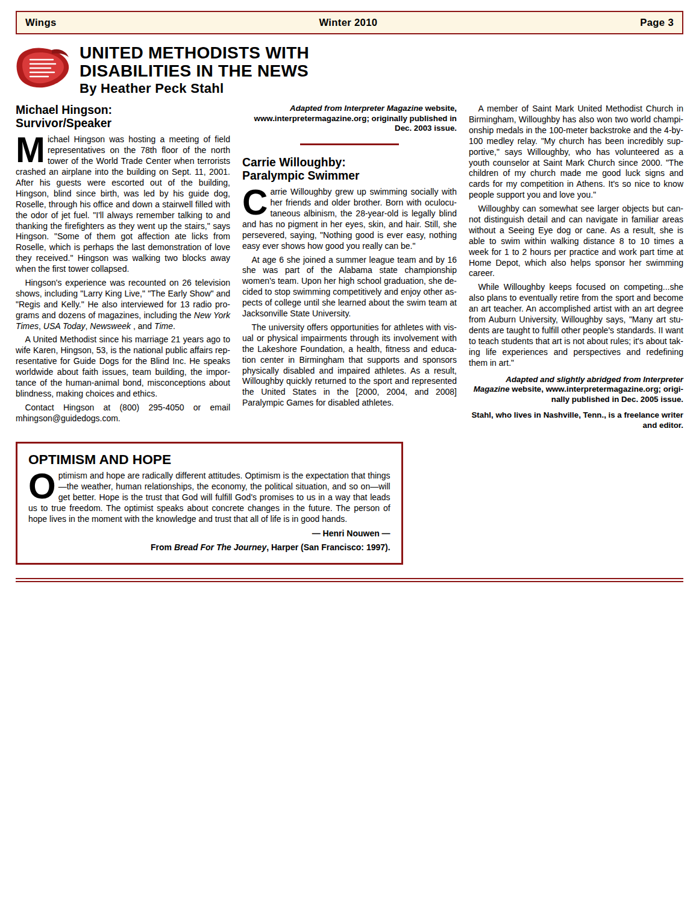Wings Winter 2010 Page 3
UNITED METHODISTS WITH DISABILITIES IN THE NEWS By Heather Peck Stahl
Michael Hingson:
Survivor/Speaker
Michael Hingson was hosting a meeting of field representatives on the 78th floor of the north tower of the World Trade Center when terrorists crashed an airplane into the building on Sept. 11, 2001. After his guests were escorted out of the building, Hingson, blind since birth, was led by his guide dog, Roselle, through his office and down a stairwell filled with the odor of jet fuel. "I'll always remember talking to and thanking the firefighters as they went up the stairs," says Hingson. "Some of them got affection ate licks from Roselle, which is perhaps the last demonstration of love they received." Hingson was walking two blocks away when the first tower collapsed.
Hingson's experience was recounted on 26 television shows, including "Larry King Live," "The Early Show" and "Regis and Kelly." He also interviewed for 13 radio programs and dozens of magazines, including the New York Times, USA Today, Newsweek , and Time.
A United Methodist since his marriage 21 years ago to wife Karen, Hingson, 53, is the national public affairs representative for Guide Dogs for the Blind Inc. He speaks worldwide about faith issues, team building, the importance of the human-animal bond, misconceptions about blindness, making choices and ethics.
Contact Hingson at (800) 295-4050 or email mhingson@guidedogs.com.
Adapted from Interpreter Magazine website, www.interpretermagazine.org; originally published in Dec. 2003 issue.
Carrie Willoughby:
Paralympic Swimmer
Carrie Willoughby grew up swimming socially with her friends and older brother. Born with oculocutaneous albinism, the 28-year-old is legally blind and has no pigment in her eyes, skin, and hair. Still, she persevered, saying, "Nothing good is ever easy, nothing easy ever shows how good you really can be."
At age 6 she joined a summer league team and by 16 she was part of the Alabama state championship women's team. Upon her high school graduation, she decided to stop swimming competitively and enjoy other aspects of college until she learned about the swim team at Jacksonville State University.
The university offers opportunities for athletes with visual or physical impairments through its involvement with the Lakeshore Foundation, a health, fitness and education center in Birmingham that supports and sponsors physically disabled and impaired athletes. As a result, Willoughby quickly returned to the sport and represented the United States in the [2000, 2004, and 2008] Paralympic Games for disabled athletes.
A member of Saint Mark United Methodist Church in Birmingham, Willoughby has also won two world championship medals in the 100-meter backstroke and the 4-by-100 medley relay. "My church has been incredibly supportive," says Willoughby, who has volunteered as a youth counselor at Saint Mark Church since 2000. "The children of my church made me good luck signs and cards for my competition in Athens. It's so nice to know people support you and love you."
Willoughby can somewhat see larger objects but cannot distinguish detail and can navigate in familiar areas without a Seeing Eye dog or cane. As a result, she is able to swim within walking distance 8 to 10 times a week for 1 to 2 hours per practice and work part time at Home Depot, which also helps sponsor her swimming career.
While Willoughby keeps focused on competing...she also plans to eventually retire from the sport and become an art teacher. An accomplished artist with an art degree from Auburn University, Willoughby says, "Many art students are taught to fulfill other people's standards. II want to teach students that art is not about rules; it's about taking life experiences and perspectives and redefining them in art."
Adapted and slightly abridged from Interpreter Magazine website, www.interpretermagazine.org; originally published in Dec. 2005 issue.
Stahl, who lives in Nashville, Tenn., is a freelance writer and editor.
OPTIMISM AND HOPE
Optimism and hope are radically different attitudes. Optimism is the expectation that things—the weather, human relationships, the economy, the political situation, and so on—will get better. Hope is the trust that God will fulfill God's promises to us in a way that leads us to true freedom. The optimist speaks about concrete changes in the future. The person of hope lives in the moment with the knowledge and trust that all of life is in good hands.
— Henri Nouwen —
From Bread For The Journey, Harper (San Francisco: 1997).